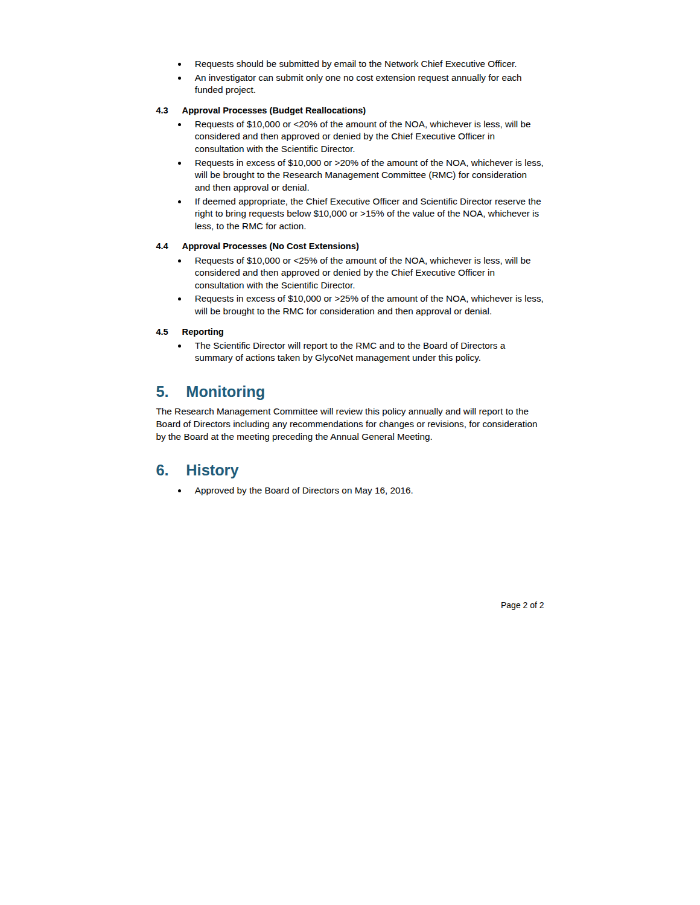Requests should be submitted by email to the Network Chief Executive Officer.
An investigator can submit only one no cost extension request annually for each funded project.
4.3 Approval Processes (Budget Reallocations)
Requests of $10,000 or <20% of the amount of the NOA, whichever is less, will be considered and then approved or denied by the Chief Executive Officer in consultation with the Scientific Director.
Requests in excess of $10,000 or >20% of the amount of the NOA, whichever is less, will be brought to the Research Management Committee (RMC) for consideration and then approval or denial.
If deemed appropriate, the Chief Executive Officer and Scientific Director reserve the right to bring requests below $10,000 or >15% of the value of the NOA, whichever is less, to the RMC for action.
4.4 Approval Processes (No Cost Extensions)
Requests of $10,000 or <25% of the amount of the NOA, whichever is less, will be considered and then approved or denied by the Chief Executive Officer in consultation with the Scientific Director.
Requests in excess of $10,000 or >25% of the amount of the NOA, whichever is less, will be brought to the RMC for consideration and then approval or denial.
4.5 Reporting
The Scientific Director will report to the RMC and to the Board of Directors a summary of actions taken by GlycoNet management under this policy.
5. Monitoring
The Research Management Committee will review this policy annually and will report to the Board of Directors including any recommendations for changes or revisions, for consideration by the Board at the meeting preceding the Annual General Meeting.
6. History
Approved by the Board of Directors on May 16, 2016.
Page 2 of 2